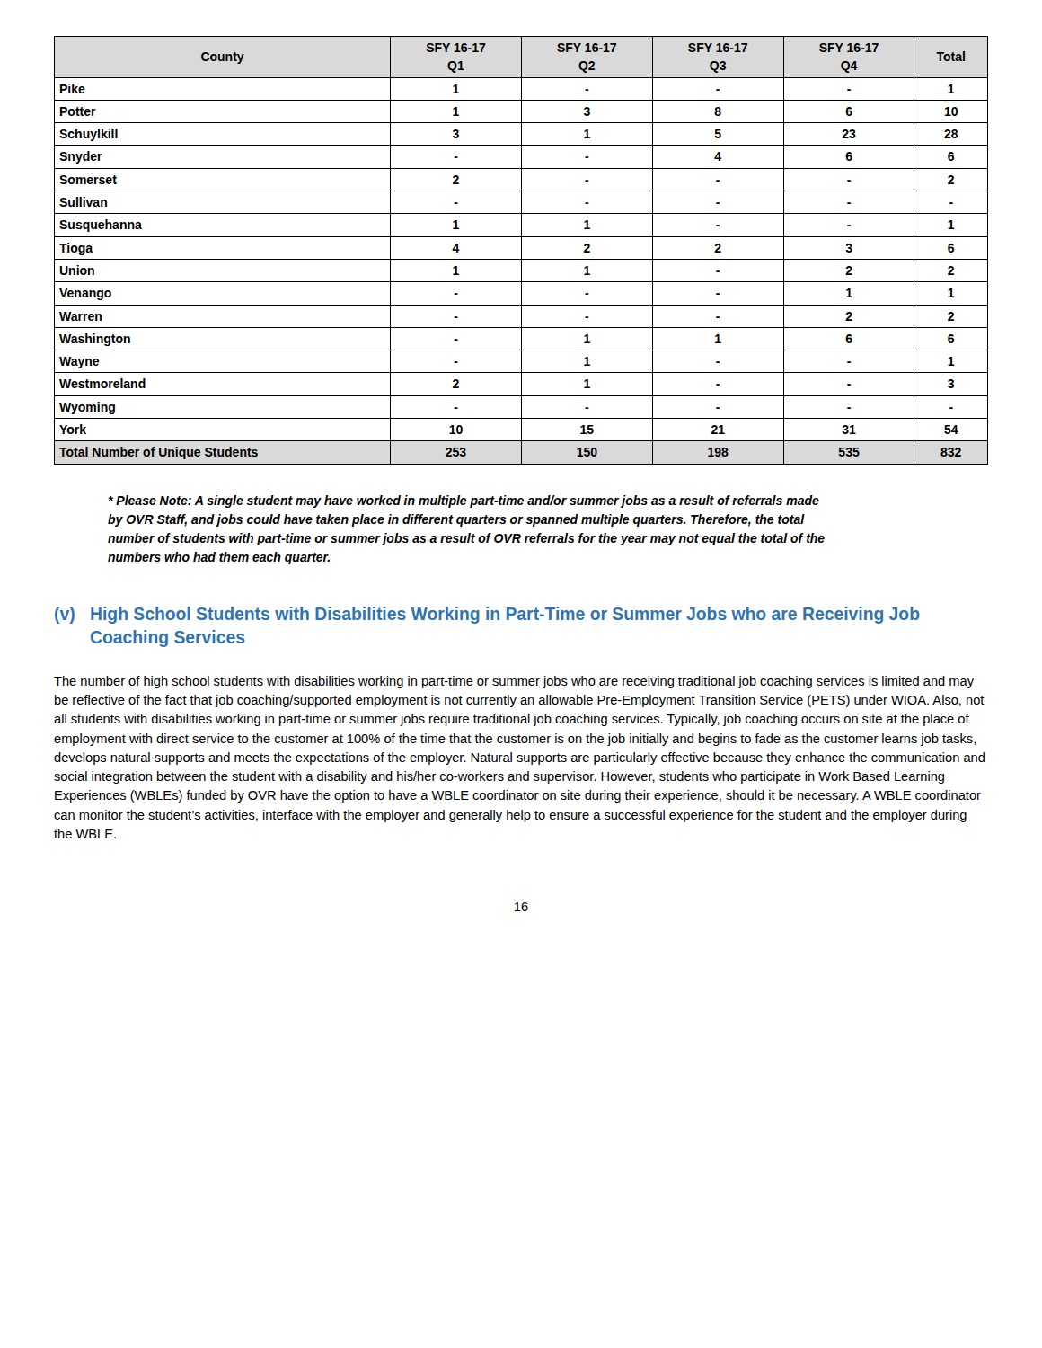| County | SFY 16-17 Q1 | SFY 16-17 Q2 | SFY 16-17 Q3 | SFY 16-17 Q4 | Total |
| --- | --- | --- | --- | --- | --- |
| Pike | 1 | - | - | - | 1 |
| Potter | 1 | 3 | 8 | 6 | 10 |
| Schuylkill | 3 | 1 | 5 | 23 | 28 |
| Snyder | - | - | 4 | 6 | 6 |
| Somerset | 2 | - | - | - | 2 |
| Sullivan | - | - | - | - | - |
| Susquehanna | 1 | 1 | - | - | 1 |
| Tioga | 4 | 2 | 2 | 3 | 6 |
| Union | 1 | 1 | - | 2 | 2 |
| Venango | - | - | - | 1 | 1 |
| Warren | - | - | - | 2 | 2 |
| Washington | - | 1 | 1 | 6 | 6 |
| Wayne | - | 1 | - | - | 1 |
| Westmoreland | 2 | 1 | - | - | 3 |
| Wyoming | - | - | - | - | - |
| York | 10 | 15 | 21 | 31 | 54 |
| Total Number of Unique Students | 253 | 150 | 198 | 535 | 832 |
* Please Note: A single student may have worked in multiple part-time and/or summer jobs as a result of referrals made by OVR Staff, and jobs could have taken place in different quarters or spanned multiple quarters. Therefore, the total number of students with part-time or summer jobs as a result of OVR referrals for the year may not equal the total of the numbers who had them each quarter.
(v) High School Students with Disabilities Working in Part-Time or Summer Jobs who are Receiving Job Coaching Services
The number of high school students with disabilities working in part-time or summer jobs who are receiving traditional job coaching services is limited and may be reflective of the fact that job coaching/supported employment is not currently an allowable Pre-Employment Transition Service (PETS) under WIOA. Also, not all students with disabilities working in part-time or summer jobs require traditional job coaching services. Typically, job coaching occurs on site at the place of employment with direct service to the customer at 100% of the time that the customer is on the job initially and begins to fade as the customer learns job tasks, develops natural supports and meets the expectations of the employer. Natural supports are particularly effective because they enhance the communication and social integration between the student with a disability and his/her co-workers and supervisor. However, students who participate in Work Based Learning Experiences (WBLEs) funded by OVR have the option to have a WBLE coordinator on site during their experience, should it be necessary. A WBLE coordinator can monitor the student’s activities, interface with the employer and generally help to ensure a successful experience for the student and the employer during the WBLE.
16